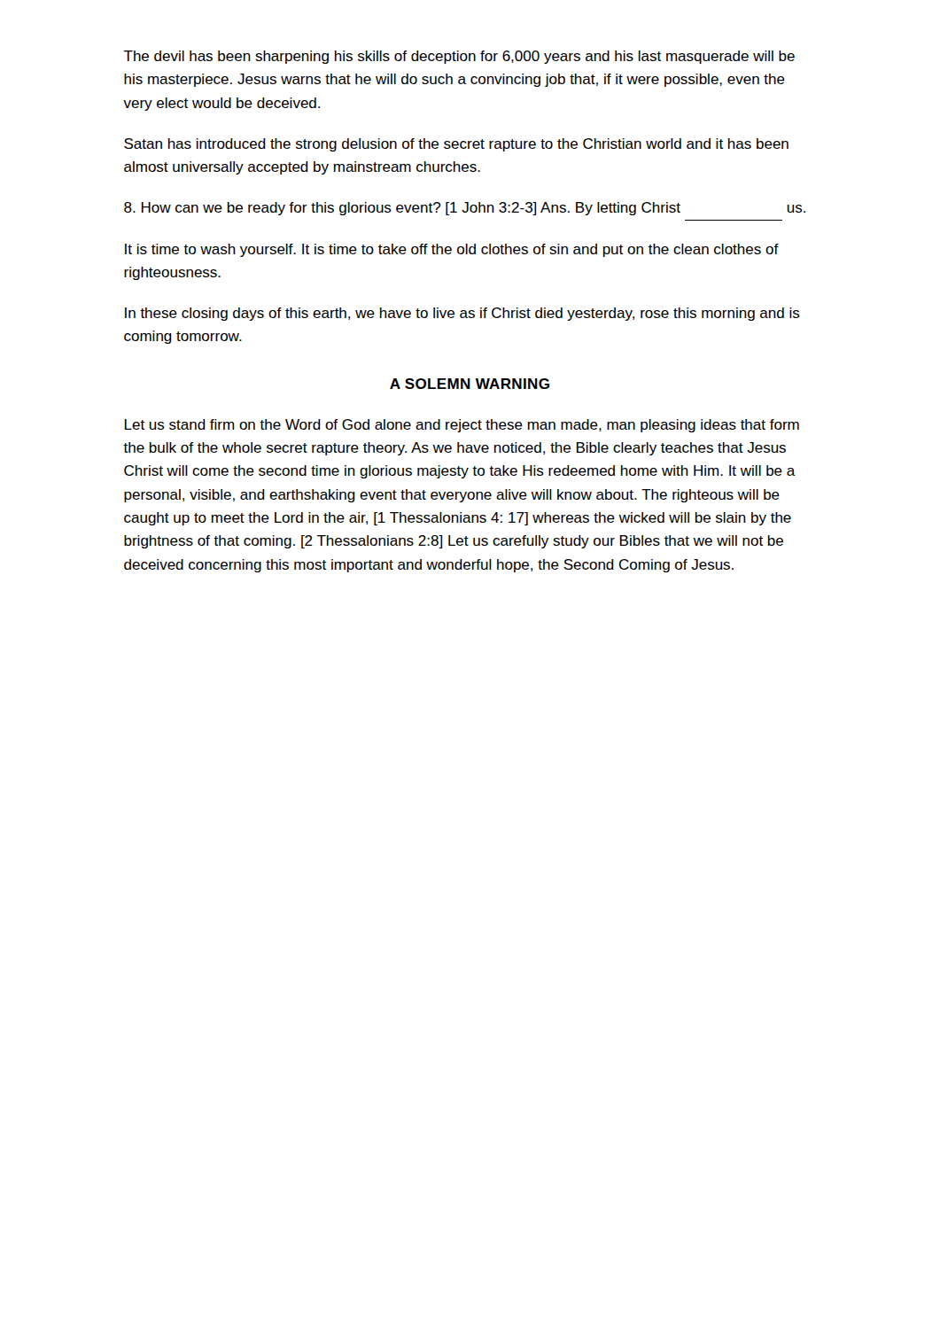The devil has been sharpening his skills of deception for 6,000 years and his last masquerade will be his masterpiece. Jesus warns that he will do such a convincing job that, if it were possible, even the very elect would be deceived.
Satan has introduced the strong delusion of the secret rapture to the Christian world and it has been almost universally accepted by mainstream churches.
8. How can we be ready for this glorious event? [1 John 3:2-3] Ans. By letting Christ us.
It is time to wash yourself. It is time to take off the old clothes of sin and put on the clean clothes of righteousness.
In these closing days of this earth, we have to live as if Christ died yesterday, rose this morning and is coming tomorrow.
A SOLEMN WARNING
Let us stand firm on the Word of God alone and reject these man made, man pleasing ideas that form the bulk of the whole secret rapture theory. As we have noticed, the Bible clearly teaches that Jesus Christ will come the second time in glorious majesty to take His redeemed home with Him. It will be a personal, visible, and earthshaking event that everyone alive will know about. The righteous will be caught up to meet the Lord in the air, [1 Thessalonians 4: 17] whereas the wicked will be slain by the brightness of that coming. [2 Thessalonians 2:8] Let us carefully study our Bibles that we will not be deceived concerning this most important and wonderful hope, the Second Coming of Jesus.